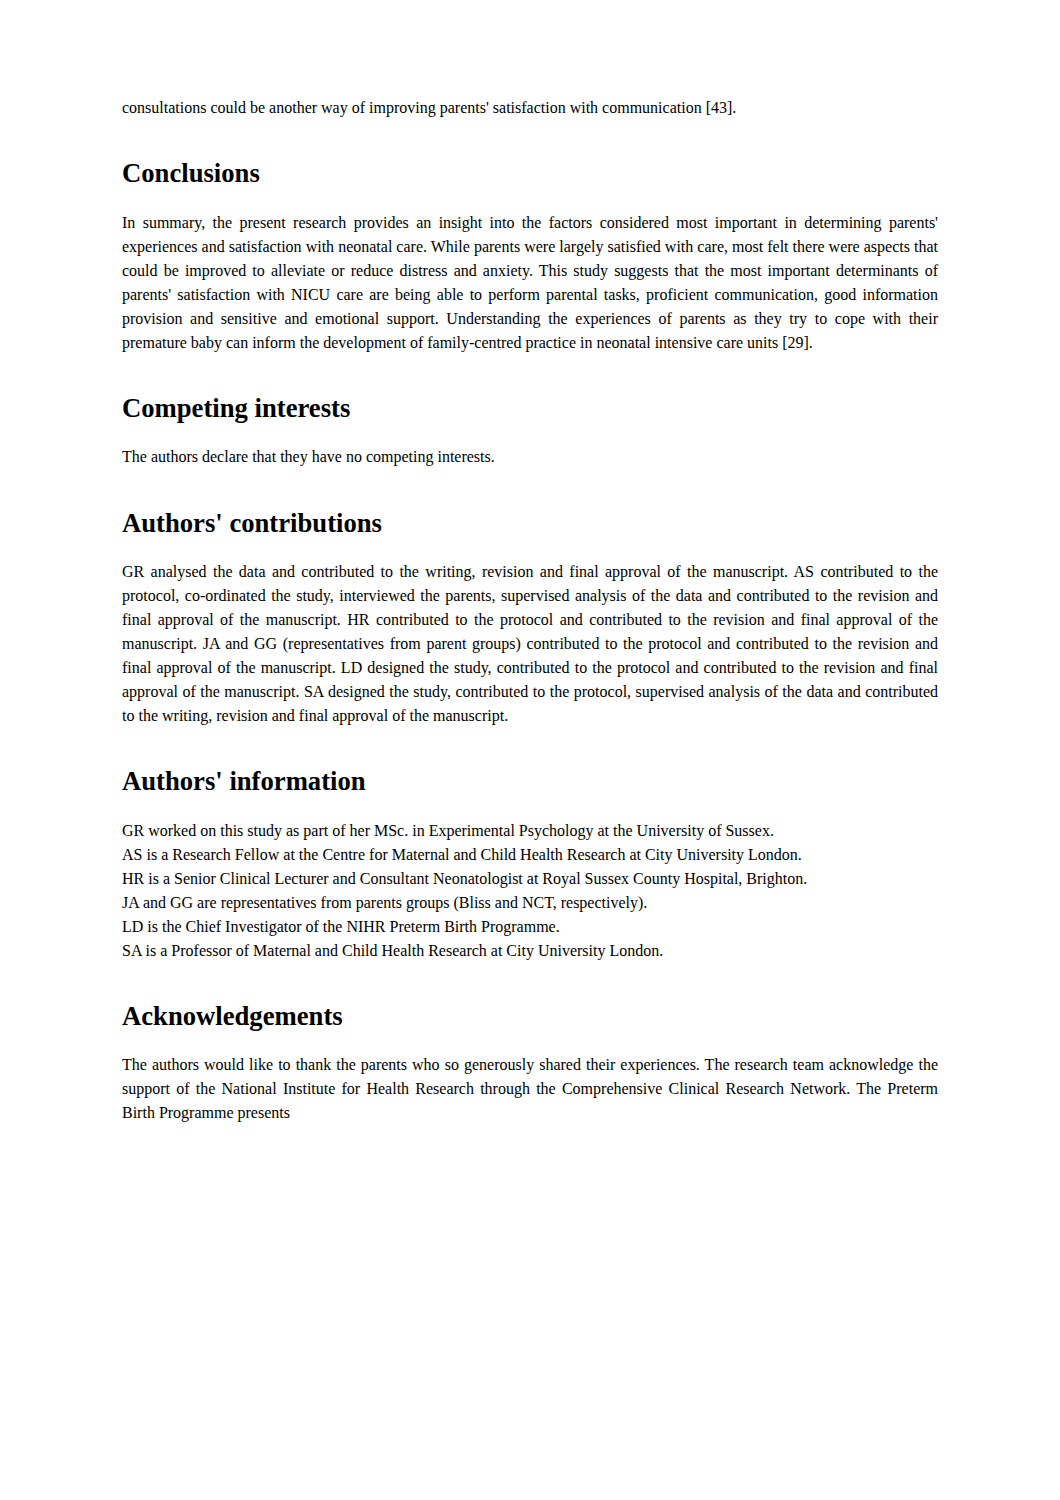consultations could be another way of improving parents' satisfaction with communication [43].
Conclusions
In summary, the present research provides an insight into the factors considered most important in determining parents' experiences and satisfaction with neonatal care. While parents were largely satisfied with care, most felt there were aspects that could be improved to alleviate or reduce distress and anxiety. This study suggests that the most important determinants of parents' satisfaction with NICU care are being able to perform parental tasks, proficient communication, good information provision and sensitive and emotional support. Understanding the experiences of parents as they try to cope with their premature baby can inform the development of family-centred practice in neonatal intensive care units [29].
Competing interests
The authors declare that they have no competing interests.
Authors' contributions
GR analysed the data and contributed to the writing, revision and final approval of the manuscript. AS contributed to the protocol, co-ordinated the study, interviewed the parents, supervised analysis of the data and contributed to the revision and final approval of the manuscript. HR contributed to the protocol and contributed to the revision and final approval of the manuscript. JA and GG (representatives from parent groups) contributed to the protocol and contributed to the revision and final approval of the manuscript. LD designed the study, contributed to the protocol and contributed to the revision and final approval of the manuscript. SA designed the study, contributed to the protocol, supervised analysis of the data and contributed to the writing, revision and final approval of the manuscript.
Authors' information
GR worked on this study as part of her MSc. in Experimental Psychology at the University of Sussex.
AS is a Research Fellow at the Centre for Maternal and Child Health Research at City University London.
HR is a Senior Clinical Lecturer and Consultant Neonatologist at Royal Sussex County Hospital, Brighton.
JA and GG are representatives from parents groups (Bliss and NCT, respectively).
LD is the Chief Investigator of the NIHR Preterm Birth Programme.
SA is a Professor of Maternal and Child Health Research at City University London.
Acknowledgements
The authors would like to thank the parents who so generously shared their experiences. The research team acknowledge the support of the National Institute for Health Research through the Comprehensive Clinical Research Network. The Preterm Birth Programme presents